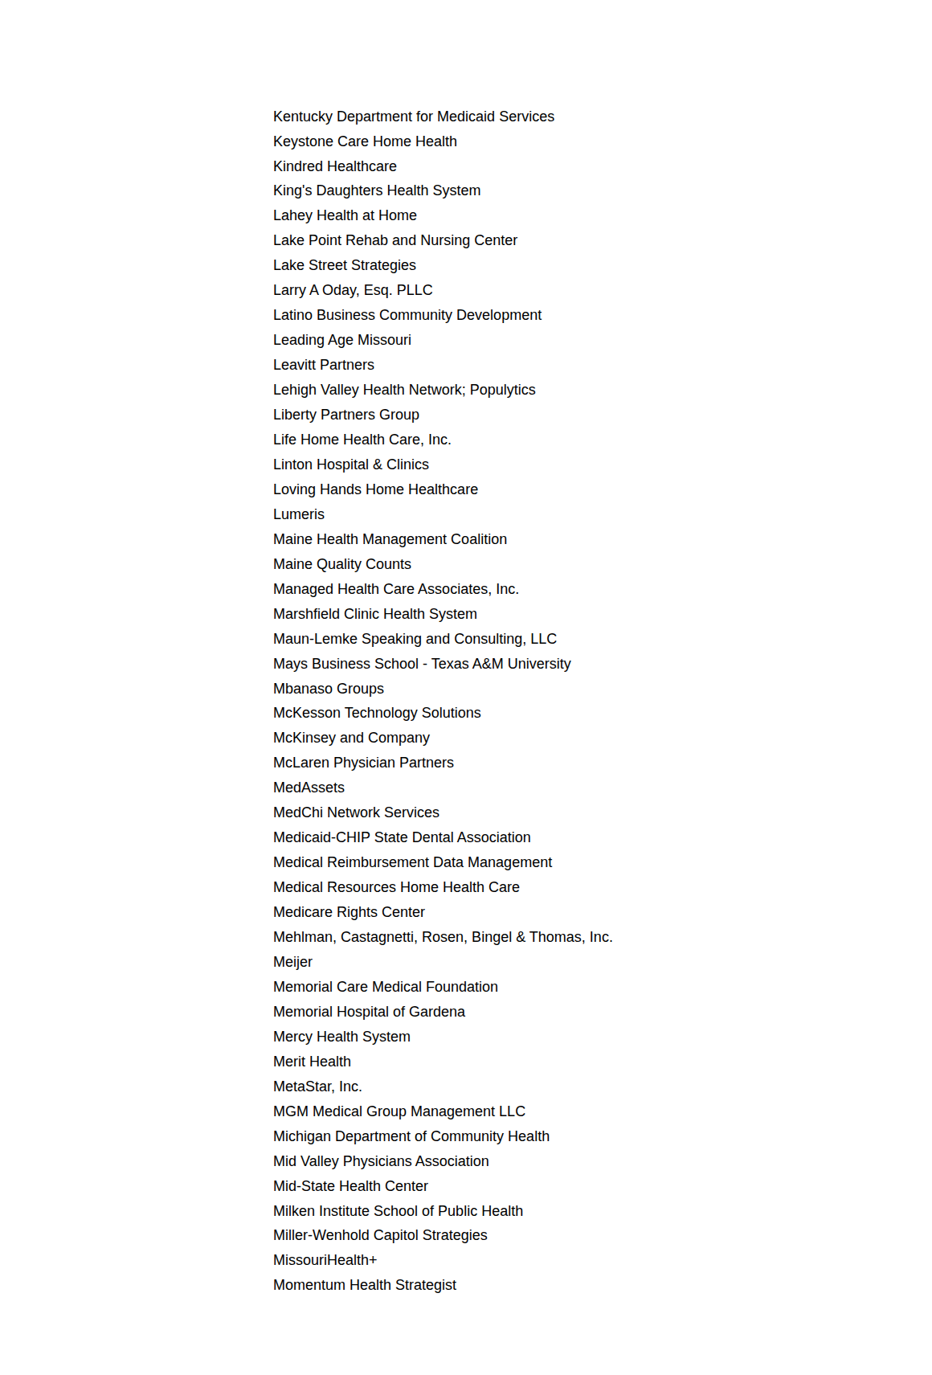Kentucky Department for Medicaid Services
Keystone Care Home Health
Kindred Healthcare
King's Daughters Health System
Lahey Health at Home
Lake Point Rehab and Nursing Center
Lake Street Strategies
Larry A Oday, Esq. PLLC
Latino Business Community Development
Leading Age Missouri
Leavitt Partners
Lehigh Valley Health Network; Populytics
Liberty Partners Group
Life Home Health Care, Inc.
Linton Hospital & Clinics
Loving Hands Home Healthcare
Lumeris
Maine Health Management Coalition
Maine Quality Counts
Managed Health Care Associates, Inc.
Marshfield Clinic Health System
Maun-Lemke Speaking and Consulting, LLC
Mays Business School - Texas A&M University
Mbanaso Groups
McKesson Technology Solutions
McKinsey and Company
McLaren Physician Partners
MedAssets
MedChi Network Services
Medicaid-CHIP State Dental Association
Medical Reimbursement Data Management
Medical Resources Home Health Care
Medicare Rights Center
Mehlman, Castagnetti, Rosen, Bingel & Thomas, Inc.
Meijer
Memorial Care Medical Foundation
Memorial Hospital of Gardena
Mercy Health System
Merit Health
MetaStar, Inc.
MGM Medical Group Management LLC
Michigan Department of Community Health
Mid Valley Physicians Association
Mid-State Health Center
Milken Institute School of Public Health
Miller-Wenhold Capitol Strategies
MissouriHealth+
Momentum Health Strategist